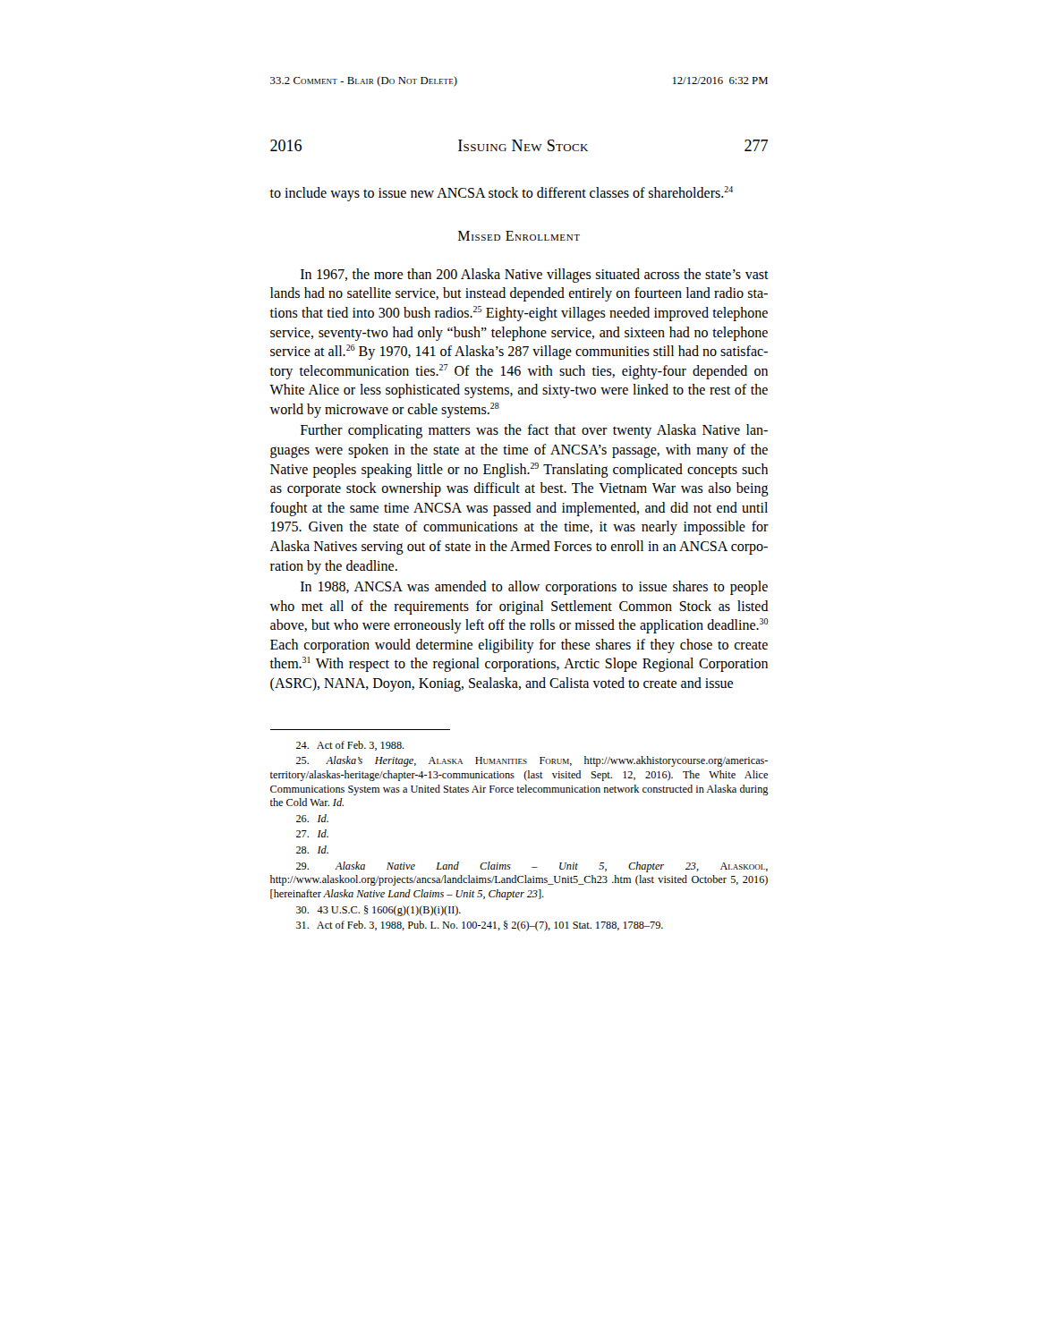33.2 Comment - Blair (Do Not Delete) 12/12/2016 6:32 PM
2016 Issuing New Stock 277
to include ways to issue new ANCSA stock to different classes of shareholders.24
Missed Enrollment
In 1967, the more than 200 Alaska Native villages situated across the state’s vast lands had no satellite service, but instead depended entirely on fourteen land radio stations that tied into 300 bush radios.25 Eighty-eight villages needed improved telephone service, seventy-two had only “bush” telephone service, and sixteen had no telephone service at all.26 By 1970, 141 of Alaska’s 287 village communities still had no satisfactory telecommunication ties.27 Of the 146 with such ties, eighty-four depended on White Alice or less sophisticated systems, and sixty-two were linked to the rest of the world by microwave or cable systems.28
Further complicating matters was the fact that over twenty Alaska Native languages were spoken in the state at the time of ANCSA’s passage, with many of the Native peoples speaking little or no English.29 Translating complicated concepts such as corporate stock ownership was difficult at best. The Vietnam War was also being fought at the same time ANCSA was passed and implemented, and did not end until 1975. Given the state of communications at the time, it was nearly impossible for Alaska Natives serving out of state in the Armed Forces to enroll in an ANCSA corporation by the deadline.
In 1988, ANCSA was amended to allow corporations to issue shares to people who met all of the requirements for original Settlement Common Stock as listed above, but who were erroneously left off the rolls or missed the application deadline.30 Each corporation would determine eligibility for these shares if they chose to create them.31 With respect to the regional corporations, Arctic Slope Regional Corporation (ASRC), NANA, Doyon, Koniag, Sealaska, and Calista voted to create and issue
24. Act of Feb. 3, 1988.
25. Alaska’s Heritage, Alaska Humanities Forum, http://www.akhistorycourse.org/americas-territory/alaskas-heritage/chapter-4-13-communications (last visited Sept. 12, 2016). The White Alice Communications System was a United States Air Force telecommunication network constructed in Alaska during the Cold War. Id.
26. Id.
27. Id.
28. Id.
29. Alaska Native Land Claims – Unit 5, Chapter 23, Alaskool, http://www.alaskool.org/projects/ancsa/landclaims/LandClaims_Unit5_Ch23 .htm (last visited October 5, 2016) [hereinafter Alaska Native Land Claims – Unit 5, Chapter 23].
30. 43 U.S.C. § 1606(g)(1)(B)(i)(II).
31. Act of Feb. 3, 1988, Pub. L. No. 100-241, § 2(6)–(7), 101 Stat. 1788, 1788–79.